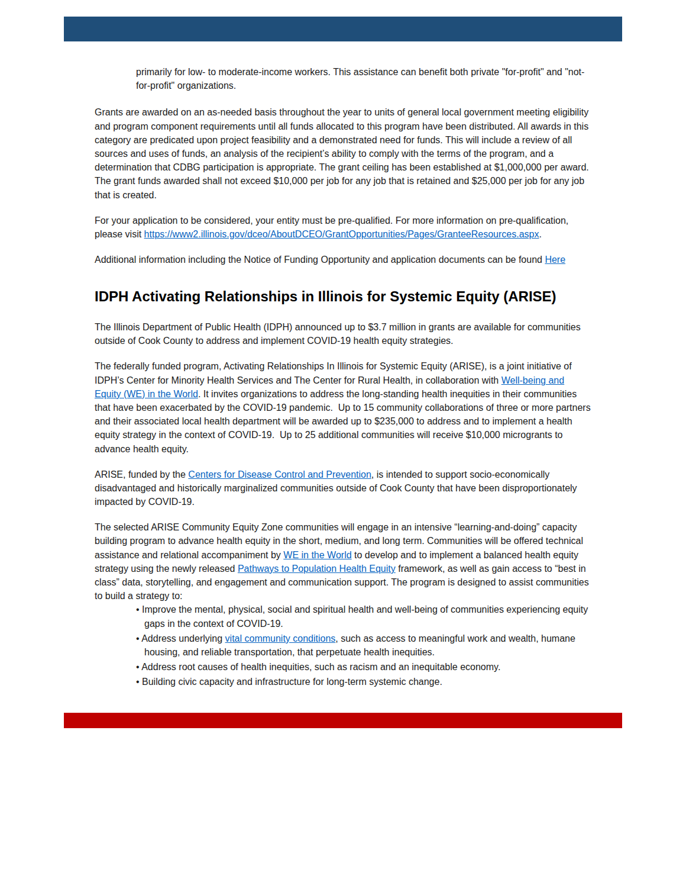primarily for low- to moderate-income workers. This assistance can benefit both private "for-profit" and "not-for-profit" organizations.
Grants are awarded on an as-needed basis throughout the year to units of general local government meeting eligibility and program component requirements until all funds allocated to this program have been distributed. All awards in this category are predicated upon project feasibility and a demonstrated need for funds. This will include a review of all sources and uses of funds, an analysis of the recipient’s ability to comply with the terms of the program, and a determination that CDBG participation is appropriate. The grant ceiling has been established at $1,000,000 per award. The grant funds awarded shall not exceed $10,000 per job for any job that is retained and $25,000 per job for any job that is created.
For your application to be considered, your entity must be pre-qualified. For more information on pre-qualification, please visit https://www2.illinois.gov/dceo/AboutDCEO/GrantOpportunities/Pages/GranteeResources.aspx.
Additional information including the Notice of Funding Opportunity and application documents can be found Here
IDPH Activating Relationships in Illinois for Systemic Equity (ARISE)
The Illinois Department of Public Health (IDPH) announced up to $3.7 million in grants are available for communities outside of Cook County to address and implement COVID-19 health equity strategies.
The federally funded program, Activating Relationships In Illinois for Systemic Equity (ARISE), is a joint initiative of IDPH’s Center for Minority Health Services and The Center for Rural Health, in collaboration with Well-being and Equity (WE) in the World. It invites organizations to address the long-standing health inequities in their communities that have been exacerbated by the COVID-19 pandemic. Up to 15 community collaborations of three or more partners and their associated local health department will be awarded up to $235,000 to address and to implement a health equity strategy in the context of COVID-19. Up to 25 additional communities will receive $10,000 microgrants to advance health equity.
ARISE, funded by the Centers for Disease Control and Prevention, is intended to support socio-economically disadvantaged and historically marginalized communities outside of Cook County that have been disproportionately impacted by COVID-19.
The selected ARISE Community Equity Zone communities will engage in an intensive “learning-and-doing” capacity building program to advance health equity in the short, medium, and long term. Communities will be offered technical assistance and relational accompaniment by WE in the World to develop and to implement a balanced health equity strategy using the newly released Pathways to Population Health Equity framework, as well as gain access to “best in class” data, storytelling, and engagement and communication support. The program is designed to assist communities to build a strategy to:
• Improve the mental, physical, social and spiritual health and well-being of communities experiencing equity gaps in the context of COVID-19.
• Address underlying vital community conditions, such as access to meaningful work and wealth, humane housing, and reliable transportation, that perpetuate health inequities.
• Address root causes of health inequities, such as racism and an inequitable economy.
• Building civic capacity and infrastructure for long-term systemic change.